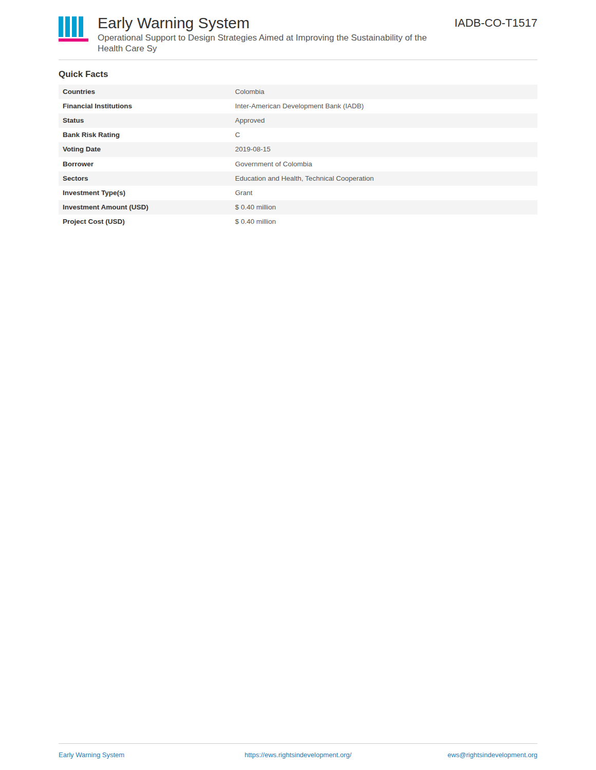Early Warning System
Operational Support to Design Strategies Aimed at Improving the Sustainability of the Health Care Sy
IADB-CO-T1517
Quick Facts
| Countries | Colombia |
| Financial Institutions | Inter-American Development Bank (IADB) |
| Status | Approved |
| Bank Risk Rating | C |
| Voting Date | 2019-08-15 |
| Borrower | Government of Colombia |
| Sectors | Education and Health, Technical Cooperation |
| Investment Type(s) | Grant |
| Investment Amount (USD) | $ 0.40 million |
| Project Cost (USD) | $ 0.40 million |
Early Warning System
https://ews.rightsindevelopment.org/
ews@rightsindevelopment.org